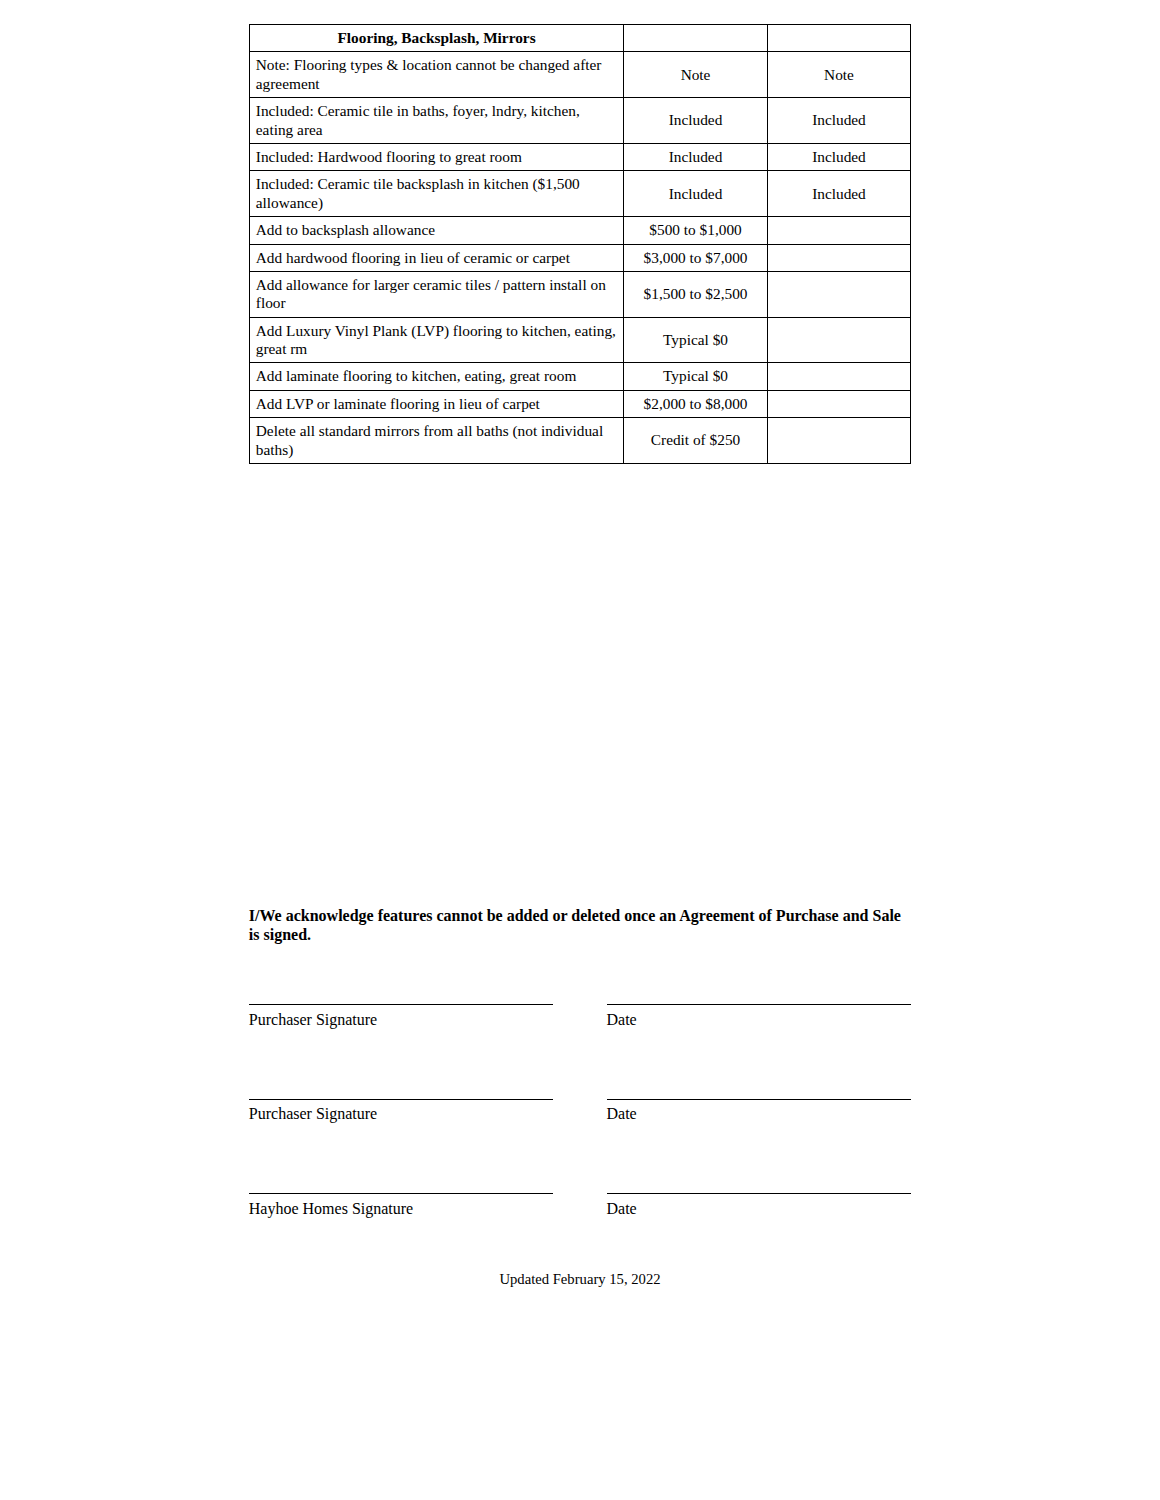| Flooring, Backsplash, Mirrors | | |
| Note: Flooring types & location cannot be changed after agreement | Note | Note |
| Included: Ceramic tile in baths, foyer, lndry, kitchen, eating area | Included | Included |
| Included: Hardwood flooring to great room | Included | Included |
| Included: Ceramic tile backsplash in kitchen ($1,500 allowance) | Included | Included |
| Add to backsplash allowance | $500 to $1,000 | |
| Add hardwood flooring in lieu of ceramic or carpet | $3,000 to $7,000 | |
| Add allowance for larger ceramic tiles / pattern install on floor | $1,500 to $2,500 | |
| Add Luxury Vinyl Plank (LVP) flooring to kitchen, eating, great rm | Typical $0 | |
| Add laminate flooring to kitchen, eating, great room | Typical $0 | |
| Add LVP or laminate flooring in lieu of carpet | $2,000 to $8,000 | |
| Delete all standard mirrors from all baths (not individual baths) | Credit of $250 | |
I/We acknowledge features cannot be added or deleted once an Agreement of Purchase and Sale is signed.
Purchaser Signature
Date
Purchaser Signature
Date
Hayhoe Homes Signature
Date
Updated February 15, 2022